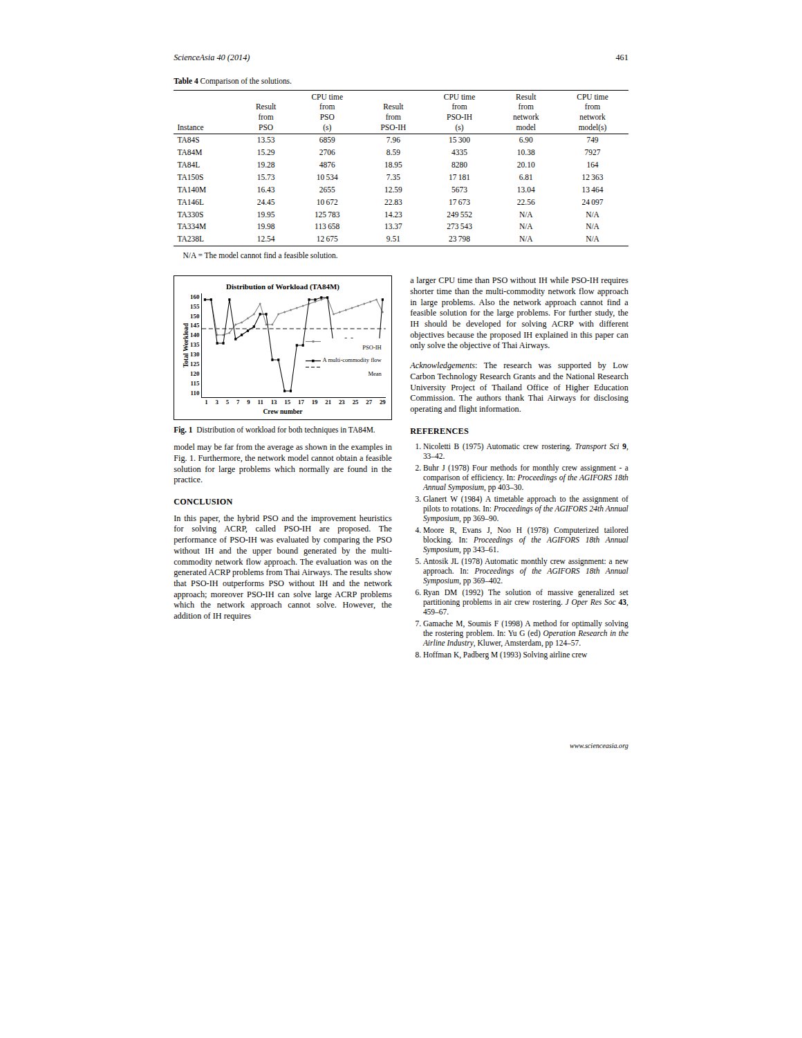ScienceAsia 40 (2014)
461
Table 4 Comparison of the solutions.
| Instance | Result from PSO | CPU time from PSO (s) | Result from PSO-IH | CPU time from PSO-IH (s) | Result from network model | CPU time from network model(s) |
| --- | --- | --- | --- | --- | --- | --- |
| TA84S | 13.53 | 6859 | 7.96 | 15 300 | 6.90 | 749 |
| TA84M | 15.29 | 2706 | 8.59 | 4335 | 10.38 | 7927 |
| TA84L | 19.28 | 4876 | 18.95 | 8280 | 20.10 | 164 |
| TA150S | 15.73 | 10 534 | 7.35 | 17 181 | 6.81 | 12 363 |
| TA140M | 16.43 | 2655 | 12.59 | 5673 | 13.04 | 13 464 |
| TA146L | 24.45 | 10 672 | 22.83 | 17 673 | 22.56 | 24 097 |
| TA330S | 19.95 | 125 783 | 14.23 | 249 552 | N/A | N/A |
| TA334M | 19.98 | 113 658 | 13.37 | 273 543 | N/A | N/A |
| TA238L | 12.54 | 12 675 | 9.51 | 23 798 | N/A | N/A |
N/A = The model cannot find a feasible solution.
Distribution of Workload (TA84M)
Total Workload
160
155
150
145
140
135
130
125
120
115
110
PSO-IH
A multi-commodity flow
Mean
135791113 1517192123252729
Crew number
Fig. 1 Distribution of workload for both techniques in TA84M.
model may be far from the average as shown in the examples in Fig. 1. Furthermore, the network model cannot obtain a feasible solution for large problems which normally are found in the practice.
Conclusion
In this paper, the hybrid PSO and the improvement heuristics for solving ACRP, called PSO-IH are proposed. The performance of PSO-IH was evaluated by comparing the PSO without IH and the upper bound generated by the multi-commodity network flow approach. The evaluation was on the generated ACRP problems from Thai Airways. The results show that PSO-IH outperforms PSO without IH and the network approach; moreover PSO-IH can solve large ACRP problems which the network approach cannot solve. However, the addition of IH requires
a larger CPU time than PSO without IH while PSO-IH requires shorter time than the multi-commodity network flow approach in large problems. Also the network approach cannot find a feasible solution for the large problems. For further study, the IH should be developed for solving ACRP with different objectives because the proposed IH explained in this paper can only solve the objective of Thai Airways.
Acknowledgements: The research was supported by Low Carbon Technology Research Grants and the National Research University Project of Thailand Office of Higher Education Commission. The authors thank Thai Airways for disclosing operating and flight information.
References
Nicoletti B (1975) Automatic crew rostering. Transport Sci 9, 33–42.
Buhr J (1978) Four methods for monthly crew assignment - a comparison of efficiency. In: Proceedings of the AGIFORS 18th Annual Symposium, pp 403–30.
Glanert W (1984) A timetable approach to the assignment of pilots to rotations. In: Proceedings of the AGIFORS 24th Annual Symposium, pp 369–90.
Moore R, Evans J, Noo H (1978) Computerized tailored blocking. In: Proceedings of the AGIFORS 18th Annual Symposium, pp 343–61.
Antosik JL (1978) Automatic monthly crew assignment: a new approach. In: Proceedings of the AGIFORS 18th Annual Symposium, pp 369–402.
Ryan DM (1992) The solution of massive generalized set partitioning problems in air crew rostering. J Oper Res Soc 43, 459–67.
Gamache M, Soumis F (1998) A method for optimally solving the rostering problem. In: Yu G (ed) Operation Research in the Airline Industry, Kluwer, Amsterdam, pp 124–57.
Hoffman K, Padberg M (1993) Solving airline crew
www.scienceasia.org